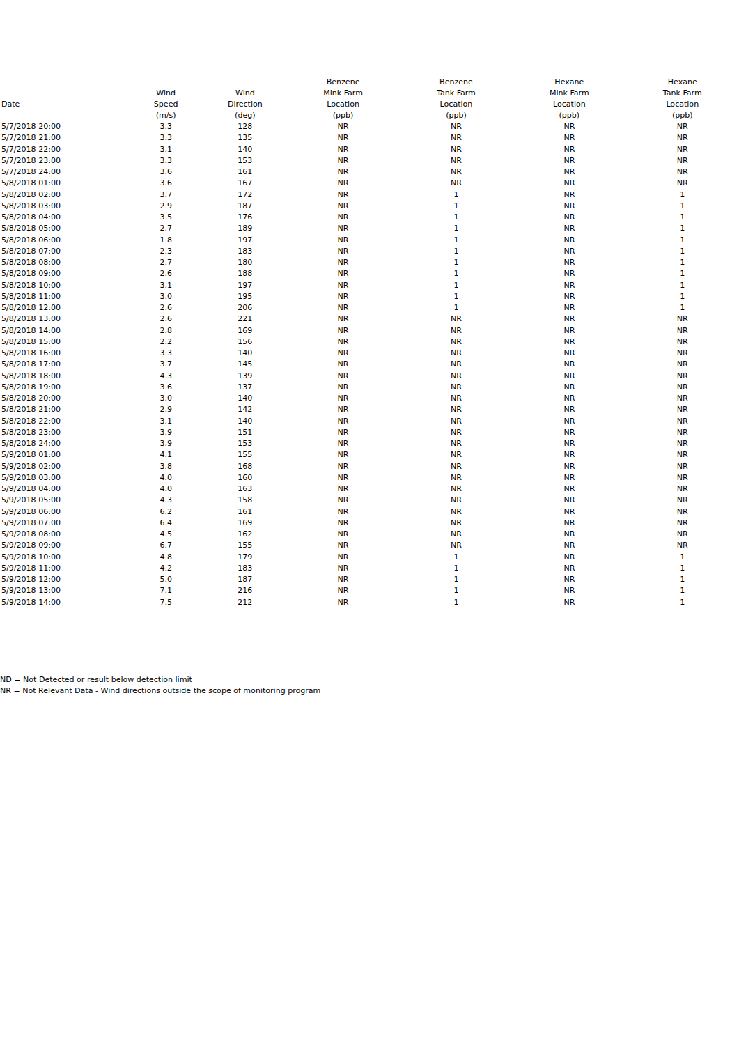| | | | Benzene | Benzene | Hexane | Hexane |
| --- | --- | --- | --- | --- | --- | --- |
| | Wind | Wind | Mink Farm | Tank Farm | Mink Farm | Tank Farm |
| Date | Speed | Direction | Location | Location | Location | Location |
| | (m/s) | (deg) | (ppb) | (ppb) | (ppb) | (ppb) |
| 5/7/2018 20:00 | 3.3 | 128 | NR | NR | NR | NR |
| 5/7/2018 21:00 | 3.3 | 135 | NR | NR | NR | NR |
| 5/7/2018 22:00 | 3.1 | 140 | NR | NR | NR | NR |
| 5/7/2018 23:00 | 3.3 | 153 | NR | NR | NR | NR |
| 5/7/2018 24:00 | 3.6 | 161 | NR | NR | NR | NR |
| 5/8/2018 01:00 | 3.6 | 167 | NR | NR | NR | NR |
| 5/8/2018 02:00 | 3.7 | 172 | NR | 1 | NR | 1 |
| 5/8/2018 03:00 | 2.9 | 187 | NR | 1 | NR | 1 |
| 5/8/2018 04:00 | 3.5 | 176 | NR | 1 | NR | 1 |
| 5/8/2018 05:00 | 2.7 | 189 | NR | 1 | NR | 1 |
| 5/8/2018 06:00 | 1.8 | 197 | NR | 1 | NR | 1 |
| 5/8/2018 07:00 | 2.3 | 183 | NR | 1 | NR | 1 |
| 5/8/2018 08:00 | 2.7 | 180 | NR | 1 | NR | 1 |
| 5/8/2018 09:00 | 2.6 | 188 | NR | 1 | NR | 1 |
| 5/8/2018 10:00 | 3.1 | 197 | NR | 1 | NR | 1 |
| 5/8/2018 11:00 | 3.0 | 195 | NR | 1 | NR | 1 |
| 5/8/2018 12:00 | 2.6 | 206 | NR | 1 | NR | 1 |
| 5/8/2018 13:00 | 2.6 | 221 | NR | NR | NR | NR |
| 5/8/2018 14:00 | 2.8 | 169 | NR | NR | NR | NR |
| 5/8/2018 15:00 | 2.2 | 156 | NR | NR | NR | NR |
| 5/8/2018 16:00 | 3.3 | 140 | NR | NR | NR | NR |
| 5/8/2018 17:00 | 3.7 | 145 | NR | NR | NR | NR |
| 5/8/2018 18:00 | 4.3 | 139 | NR | NR | NR | NR |
| 5/8/2018 19:00 | 3.6 | 137 | NR | NR | NR | NR |
| 5/8/2018 20:00 | 3.0 | 140 | NR | NR | NR | NR |
| 5/8/2018 21:00 | 2.9 | 142 | NR | NR | NR | NR |
| 5/8/2018 22:00 | 3.1 | 140 | NR | NR | NR | NR |
| 5/8/2018 23:00 | 3.9 | 151 | NR | NR | NR | NR |
| 5/8/2018 24:00 | 3.9 | 153 | NR | NR | NR | NR |
| 5/9/2018 01:00 | 4.1 | 155 | NR | NR | NR | NR |
| 5/9/2018 02:00 | 3.8 | 168 | NR | NR | NR | NR |
| 5/9/2018 03:00 | 4.0 | 160 | NR | NR | NR | NR |
| 5/9/2018 04:00 | 4.0 | 163 | NR | NR | NR | NR |
| 5/9/2018 05:00 | 4.3 | 158 | NR | NR | NR | NR |
| 5/9/2018 06:00 | 6.2 | 161 | NR | NR | NR | NR |
| 5/9/2018 07:00 | 6.4 | 169 | NR | NR | NR | NR |
| 5/9/2018 08:00 | 4.5 | 162 | NR | NR | NR | NR |
| 5/9/2018 09:00 | 6.7 | 155 | NR | NR | NR | NR |
| 5/9/2018 10:00 | 4.8 | 179 | NR | 1 | NR | 1 |
| 5/9/2018 11:00 | 4.2 | 183 | NR | 1 | NR | 1 |
| 5/9/2018 12:00 | 5.0 | 187 | NR | 1 | NR | 1 |
| 5/9/2018 13:00 | 7.1 | 216 | NR | 1 | NR | 1 |
| 5/9/2018 14:00 | 7.5 | 212 | NR | 1 | NR | 1 |
ND = Not Detected or result below detection limit
NR = Not Relevant Data - Wind directions outside the scope of monitoring program